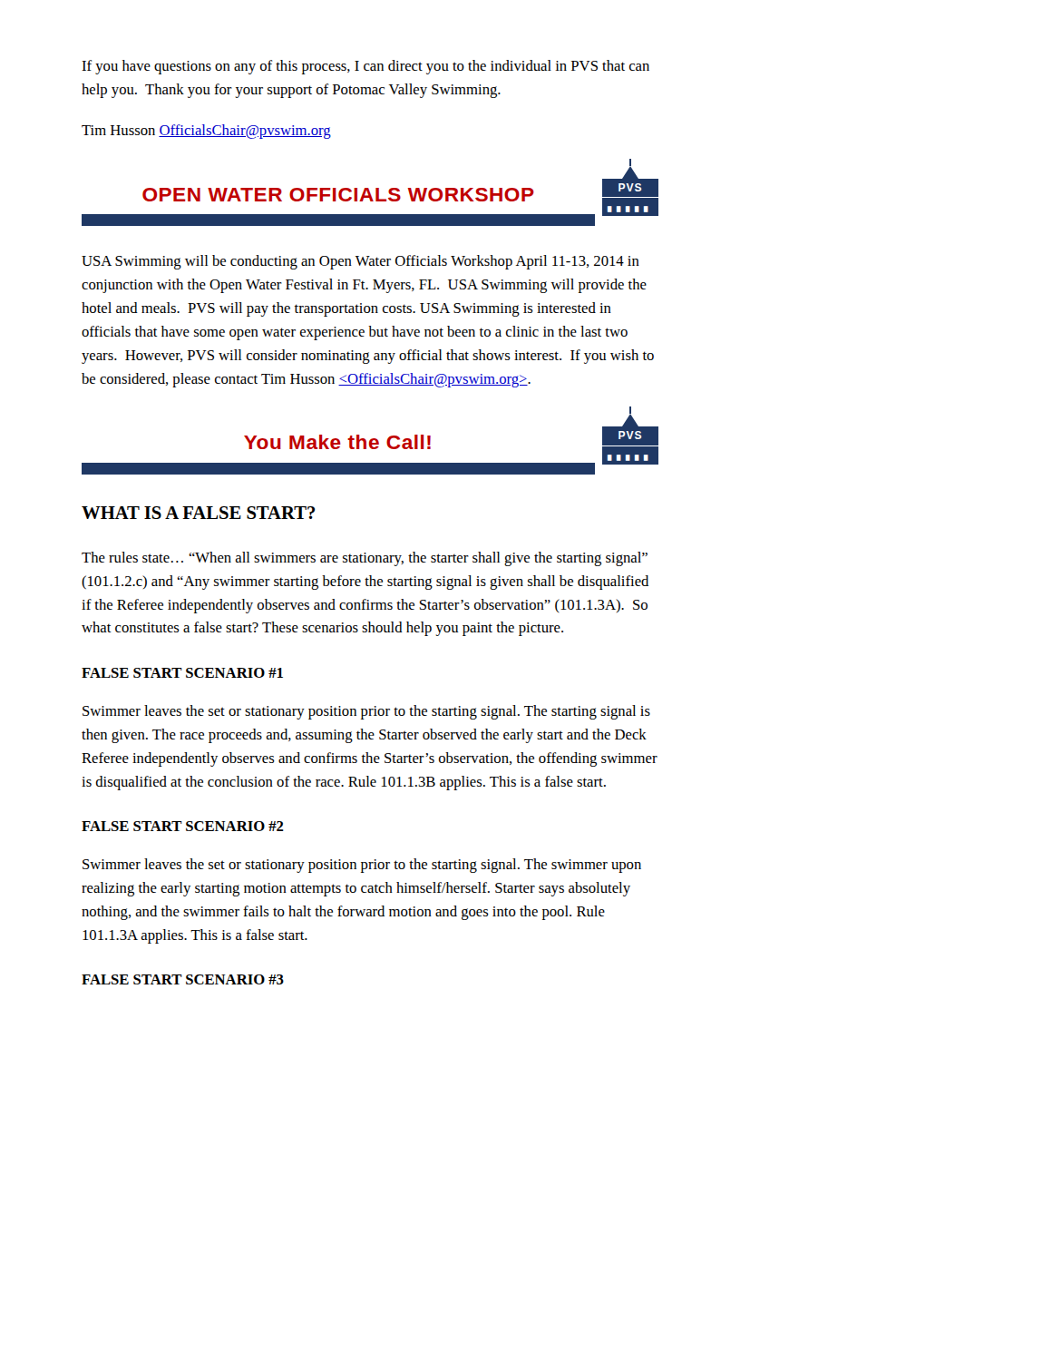If you have questions on any of this process, I can direct you to the individual in PVS that can help you. Thank you for your support of Potomac Valley Swimming.
Tim Husson OfficialsChair@pvswim.org
PVS
▖▖▖▖▖
OPEN WATER OFFICIALS WORKSHOP
USA Swimming will be conducting an Open Water Officials Workshop April 11-13, 2014 in conjunction with the Open Water Festival in Ft. Myers, FL. USA Swimming will provide the hotel and meals. PVS will pay the transportation costs. USA Swimming is interested in officials that have some open water experience but have not been to a clinic in the last two years. However, PVS will consider nominating any official that shows interest. If you wish to be considered, please contact Tim Husson <OfficialsChair@pvswim.org>.
PVS
▖▖▖▖▖
You Make the Call!
WHAT IS A FALSE START?
The rules state… “When all swimmers are stationary, the starter shall give the starting signal” (101.1.2.c) and “Any swimmer starting before the starting signal is given shall be disqualified if the Referee independently observes and confirms the Starter’s observation” (101.1.3A). So what constitutes a false start? These scenarios should help you paint the picture.
FALSE START SCENARIO #1
Swimmer leaves the set or stationary position prior to the starting signal. The starting signal is then given. The race proceeds and, assuming the Starter observed the early start and the Deck Referee independently observes and confirms the Starter’s observation, the offending swimmer is disqualified at the conclusion of the race. Rule 101.1.3B applies. This is a false start.
FALSE START SCENARIO #2
Swimmer leaves the set or stationary position prior to the starting signal. The swimmer upon realizing the early starting motion attempts to catch himself/herself. Starter says absolutely nothing, and the swimmer fails to halt the forward motion and goes into the pool. Rule 101.1.3A applies. This is a false start.
FALSE START SCENARIO #3